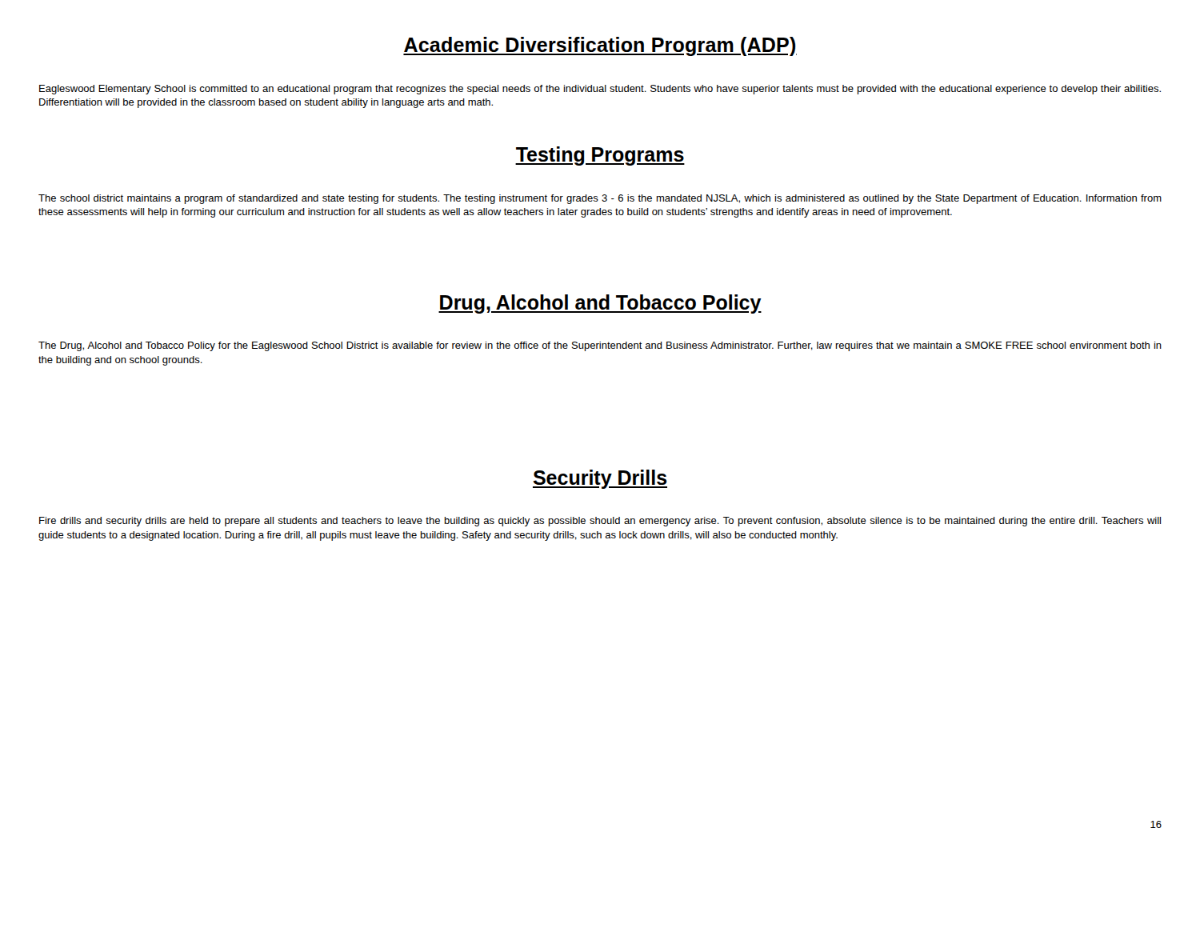Academic Diversification Program (ADP)
Eagleswood Elementary School is committed to an educational program that recognizes the special needs of the individual student. Students who have superior talents must be provided with the educational experience to develop their abilities. Differentiation will be provided in the classroom based on student ability in language arts and math.
Testing Programs
The school district maintains a program of standardized and state testing for students. The testing instrument for grades 3 - 6 is the mandated NJSLA, which is administered as outlined by the State Department of Education. Information from these assessments will help in forming our curriculum and instruction for all students as well as allow teachers in later grades to build on students’ strengths and identify areas in need of improvement.
Drug, Alcohol and Tobacco Policy
The Drug, Alcohol and Tobacco Policy for the Eagleswood School District is available for review in the office of the Superintendent and Business Administrator. Further, law requires that we maintain a SMOKE FREE school environment both in the building and on school grounds.
Security Drills
Fire drills and security drills are held to prepare all students and teachers to leave the building as quickly as possible should an emergency arise. To prevent confusion, absolute silence is to be maintained during the entire drill. Teachers will guide students to a designated location. During a fire drill, all pupils must leave the building. Safety and security drills, such as lock down drills, will also be conducted monthly.
16